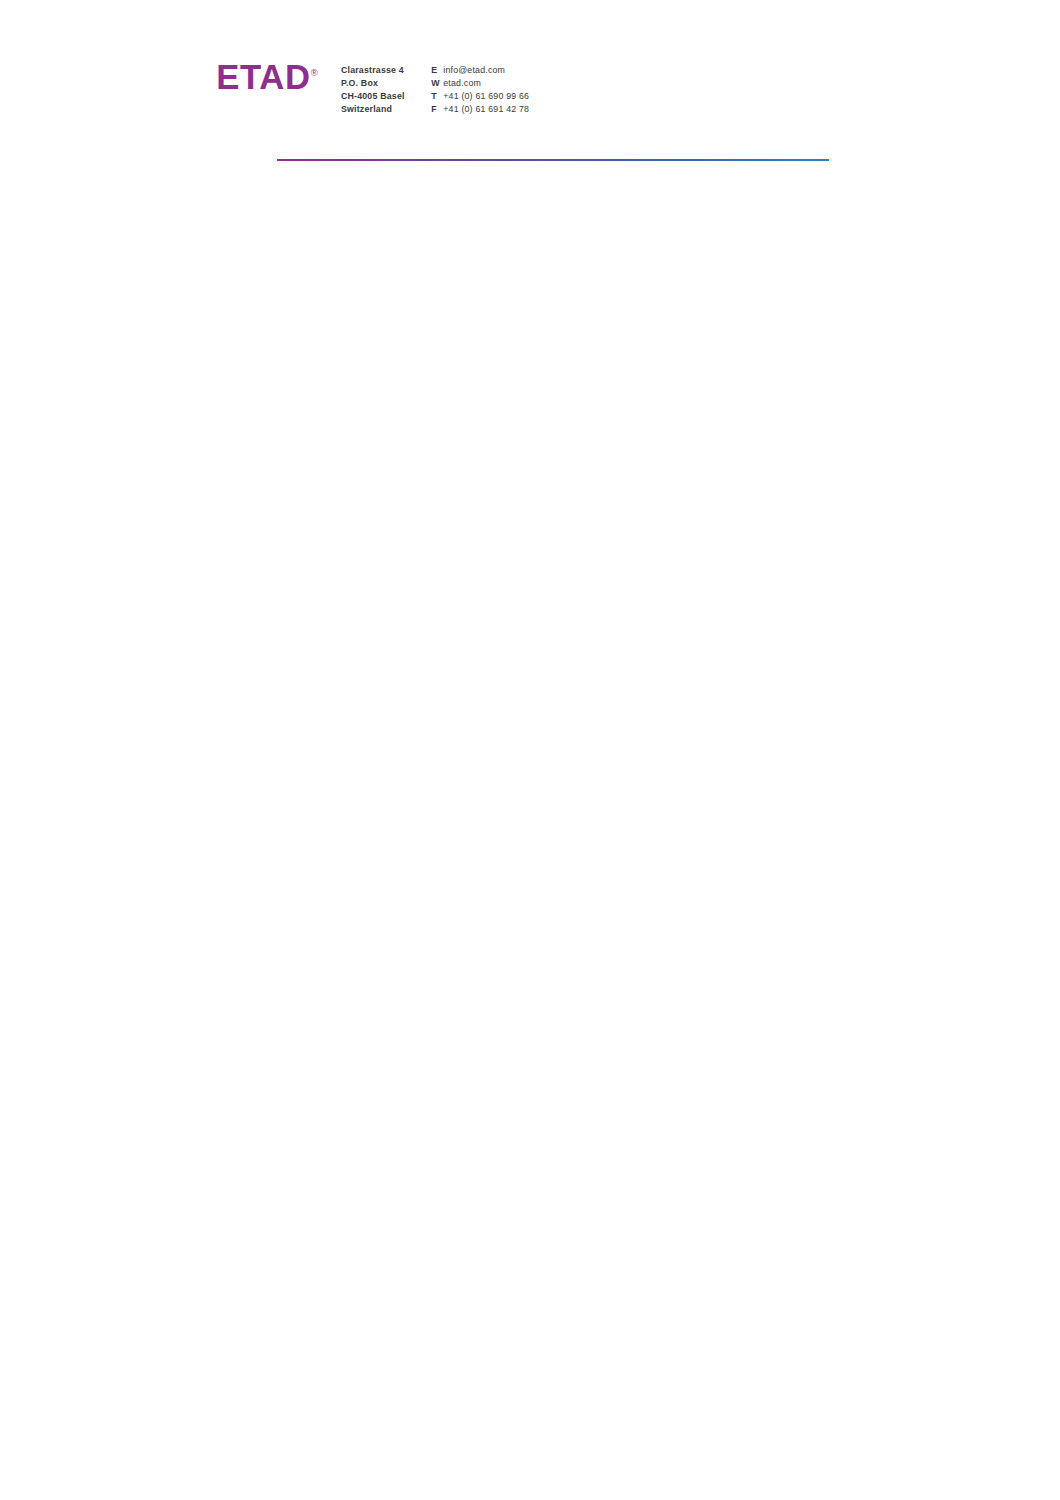ETAD®
Clarastrasse 4
P.O. Box
CH-4005 Basel
Switzerland
Einfo@etad.com
Wetad.com
T+41 (0) 61 690 99 66
F+41 (0) 61 691 42 78